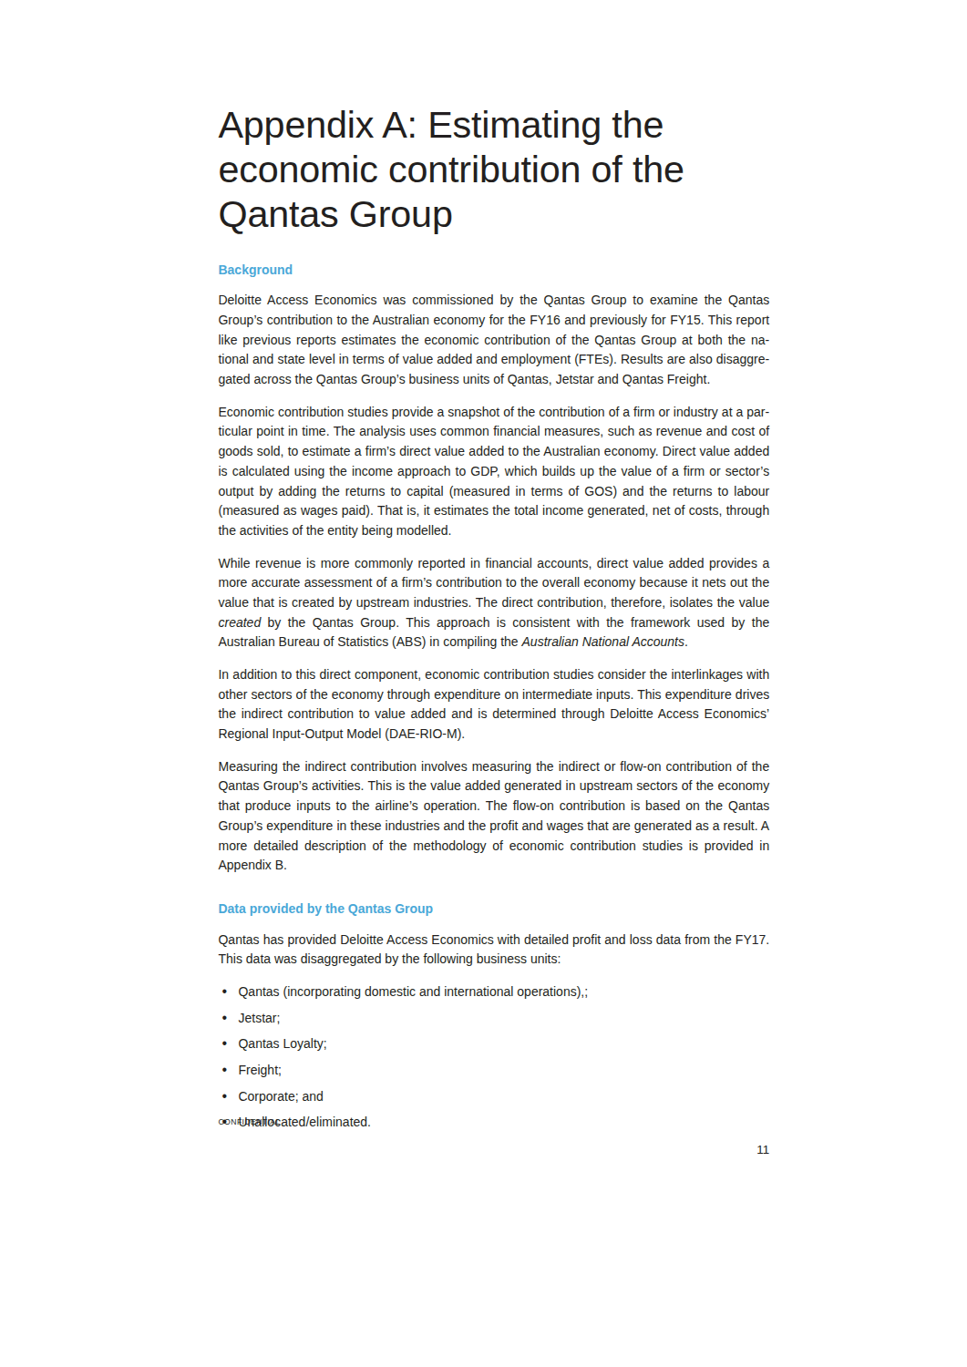Appendix A: Estimating the economic contribution of the Qantas Group
Background
Deloitte Access Economics was commissioned by the Qantas Group to examine the Qantas Group’s contribution to the Australian economy for the FY16 and previously for FY15. This report like previous reports estimates the economic contribution of the Qantas Group at both the national and state level in terms of value added and employment (FTEs). Results are also disaggregated across the Qantas Group’s business units of Qantas, Jetstar and Qantas Freight.
Economic contribution studies provide a snapshot of the contribution of a firm or industry at a particular point in time. The analysis uses common financial measures, such as revenue and cost of goods sold, to estimate a firm’s direct value added to the Australian economy. Direct value added is calculated using the income approach to GDP, which builds up the value of a firm or sector’s output by adding the returns to capital (measured in terms of GOS) and the returns to labour (measured as wages paid). That is, it estimates the total income generated, net of costs, through the activities of the entity being modelled.
While revenue is more commonly reported in financial accounts, direct value added provides a more accurate assessment of a firm’s contribution to the overall economy because it nets out the value that is created by upstream industries. The direct contribution, therefore, isolates the value created by the Qantas Group. This approach is consistent with the framework used by the Australian Bureau of Statistics (ABS) in compiling the Australian National Accounts.
In addition to this direct component, economic contribution studies consider the interlinkages with other sectors of the economy through expenditure on intermediate inputs. This expenditure drives the indirect contribution to value added and is determined through Deloitte Access Economics’ Regional Input-Output Model (DAE-RIO-M).
Measuring the indirect contribution involves measuring the indirect or flow-on contribution of the Qantas Group’s activities. This is the value added generated in upstream sectors of the economy that produce inputs to the airline’s operation. The flow-on contribution is based on the Qantas Group’s expenditure in these industries and the profit and wages that are generated as a result. A more detailed description of the methodology of economic contribution studies is provided in Appendix B.
Data provided by the Qantas Group
Qantas has provided Deloitte Access Economics with detailed profit and loss data from the FY17. This data was disaggregated by the following business units:
Qantas (incorporating domestic and international operations),;
Jetstar;
Qantas Loyalty;
Freight;
Corporate; and
Unallocated/eliminated.
Confidential
11